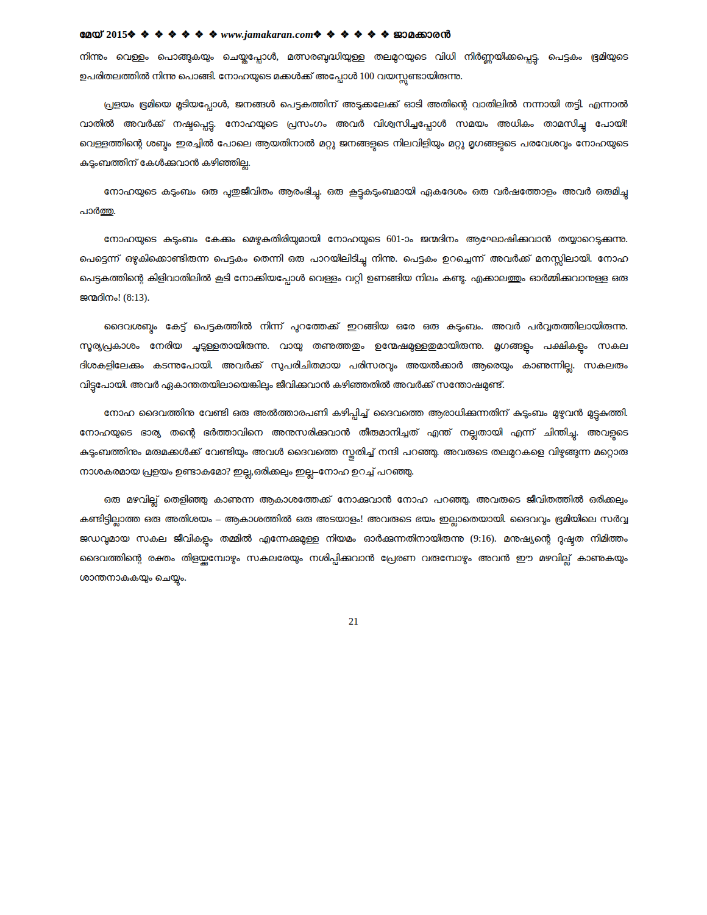മേയ് 2015❖ ❖ ❖ ❖ ❖ ❖ ❖ www.jamakaran.com❖ ❖ ❖ ❖ ❖ ❖ ജാമക്കാരൻ
നിന്നും വെള്ളം പൊങ്ങുകയും ചെയ്തപ്പോൾ, മത്സരബുദ്ധിയുള്ള തലമുറയുടെ വിധി നിർണ്ണയിക്കപ്പെട്ടു. പെട്ടകം ഭൂമിയുടെ ഉപരിതലത്തിൽ നിന്നു പൊങ്ങി. നോഹയുടെ മക്കൾക്ക് അപ്പോൾ 100 വയസ്സുണ്ടായിരുന്നു.
പ്രളയം ഭൂമിയെ മൂടിയപ്പോൾ, ജനങ്ങൾ പെട്ടകത്തിന് അടുക്കലേക്ക് ഓടി അതിന്റെ വാതിലിൽ നന്നായി തട്ടി. എന്നാൽ വാതിൽ അവർക്ക് നഷ്ടപ്പെട്ടു. നോഹയുടെ പ്രസംഗം അവർ വിശ്വസിച്ചപ്പോൾ സമയം അധികം താമസിച്ചു പോയി! വെള്ളത്തിന്റെ ശബ്ദം ഇരച്ചിൽ പോലെ ആയതിനാൽ മറ്റു ജനങ്ങളുടെ നിലവിളിയും മറ്റു മൃഗങ്ങളുടെ പരവേശവും നോഹയുടെ കുടുംബത്തിന് കേൾക്കുവാൻ കഴിഞ്ഞില്ല.
നോഹയുടെ കുടുംബം ഒരു പുതുജീവിതം ആരംഭിച്ചു. ഒരു കൂട്ടുകുടുംബമായി ഏകദേശം ഒരു വർഷത്തോളം അവർ ഒരുമിച്ചു പാർത്തു.
നോഹയുടെ കുടുംബം കേക്കും മെഴുകുതിരിയുമായി നോഹയുടെ 601-ാം ജന്മദിനം ആഘോഷിക്കുവാൻ തയ്യാറെടുക്കുന്നു. പെട്ടെന്ന് ഒഴുകിക്കൊണ്ടിരുന്ന പെട്ടകം തെന്നി ഒരു പാറയിലിടിച്ചു നിന്നു. പെട്ടകം ഉറച്ചെന്ന് അവർക്ക് മനസ്സിലായി. നോഹ പെട്ടകത്തിന്റെ കിളിവാതിലിൽ കൂടി നോക്കിയപ്പോൾ വെള്ളം വറ്റി ഉണങ്ങിയ നിലം കണ്ടു. എക്കാലത്തും ഓർമ്മിക്കുവാനുള്ള ഒരു ജന്മദിനം! (8:13).
ദൈവശബ്ദം കേട്ട് പെട്ടകത്തിൽ നിന്ന് പുറത്തേക്ക് ഇറങ്ങിയ ഒരേ ഒരു കുടുംബം. അവർ പർവ്വതത്തിലായിരുന്നു. സൂര്യപ്രകാശം നേരിയ ചൂടുള്ളതായിരുന്നു. വായു തണുത്തതും ഉന്മേഷമുള്ളതുമായിരുന്നു. മൃഗങ്ങളും പക്ഷികളും സകല ദിശകളിലേക്കും കടന്നുപോയി. അവർക്ക് സുപരിചിതമായ പരിസരവും അയൽക്കാർ ആരെയും കാണുന്നില്ല. സകലരും വിട്ടുപോയി. അവർ ഏകാന്തതയിലായെങ്കിലും ജീവിക്കുവാൻ കഴിഞ്ഞതിൽ അവർക്ക് സന്തോഷമുണ്ട്.
നോഹ ദൈവത്തിനു വേണ്ടി ഒരു അൽത്താരപണി കഴിപ്പിച്ച് ദൈവത്തെ ആരാധിക്കുന്നതിന് കുടുംബം മുഴുവൻ മുട്ടുകുത്തി. നോഹയുടെ ഭാര്യ തന്റെ ഭർത്താവിനെ അനുസരിക്കുവാൻ തീരുമാനിച്ചത് എന്ത് നല്ലതായി എന്ന് ചിന്തിച്ചു. അവളുടെ കുടുംബത്തിനും മരുമക്കൾക്ക് വേണ്ടിയും അവൾ ദൈവത്തെ സ്തുതിച്ച് നന്ദി പറഞ്ഞു. അവരുടെ തലമുറകളെ വിഴുങ്ങുന്ന മറ്റൊരു നാശകരമായ പ്രളയം ഉണ്ടാകുമോ? ഇല്ല,ഒരിക്കലും ഇല്ല–നോഹ ഉറച്ച് പറഞ്ഞു.
ഒരു മഴവില്ല് തെളിഞ്ഞു കാണുന്ന ആകാശത്തേക്ക് നോക്കുവാൻ നോഹ പറഞ്ഞു. അവരുടെ ജീവിതത്തിൽ ഒരിക്കലും കണ്ടിട്ടില്ലാത്ത ഒരു അതിശയം – ആകാശത്തിൽ ഒരു അടയാളം! അവരുടെ ഭയം ഇല്ലാതെയായി. ദൈവവും ഭൂമിയിലെ സർവ്വ ജഡവുമായ സകല ജീവികളും തമ്മിൽ എന്നേക്കുമുള്ള നിയമം ഓർക്കുന്നതിനായിരുന്നു (9:16). മനുഷ്യന്റെ ദുഷ്ടത നിമിത്തം ദൈവത്തിന്റെ രക്തം തിളയ്ക്കുമ്പോഴും സകലരേയും നശിപ്പിക്കുവാൻ പ്രേരണ വരുമ്പോഴും അവൻ ഈ മഴവില്ല് കാണുകയും ശാന്തനാകുകയും ചെയ്യും.
21